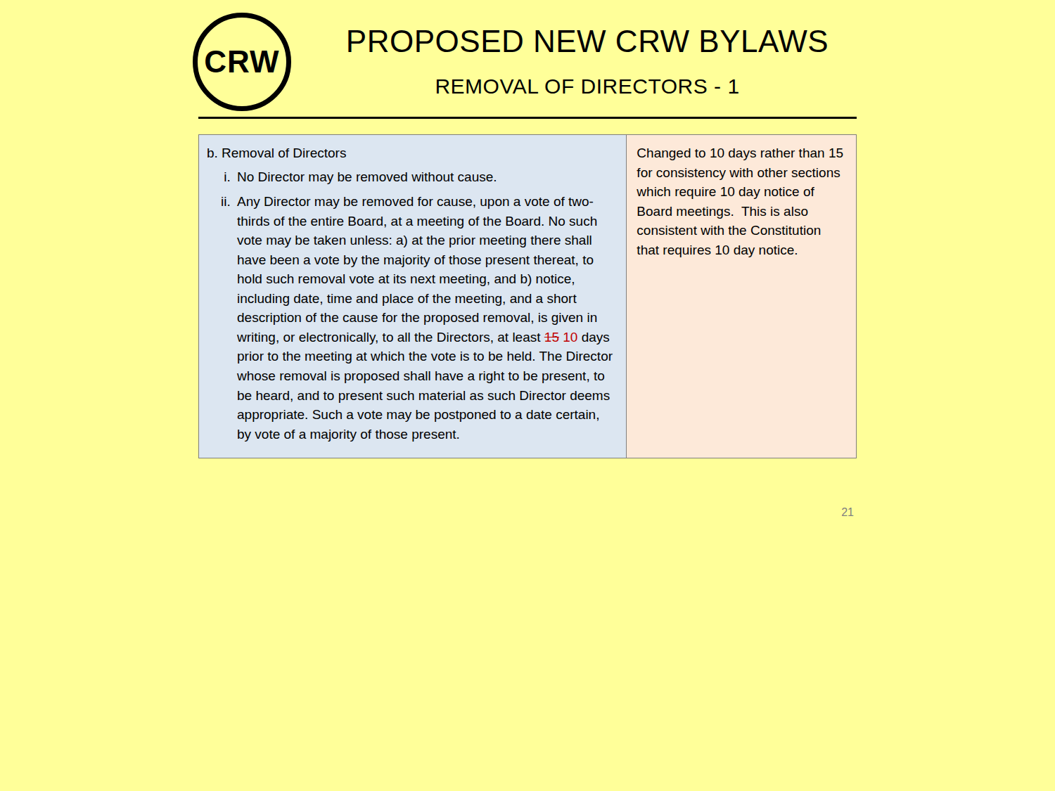CRW
PROPOSED NEW CRW BYLAWS
REMOVAL OF DIRECTORS - 1
| Removal of Directors No Director may be removed without cause. Any Director may be removed for cause, upon a vote of two-thirds of the entire Board, at a meeting of the Board. No such vote may be taken unless: a) at the prior meeting there shall have been a vote by the majority of those present thereat, to hold such removal vote at its next meeting, and b) notice, including date, time and place of the meeting, and a short description of the cause for the proposed removal, is given in writing, or electronically, to all the Directors, at least 15 10 days prior to the meeting at which the vote is to be held. The Director whose removal is proposed shall have a right to be present, to be heard, and to present such material as such Director deems appropriate. Such a vote may be postponed to a date certain, by vote of a majority of those present. | Changed to 10 days rather than 15 for consistency with other sections which require 10 day notice of Board meetings. This is also consistent with the Constitution that requires 10 day notice. |
21